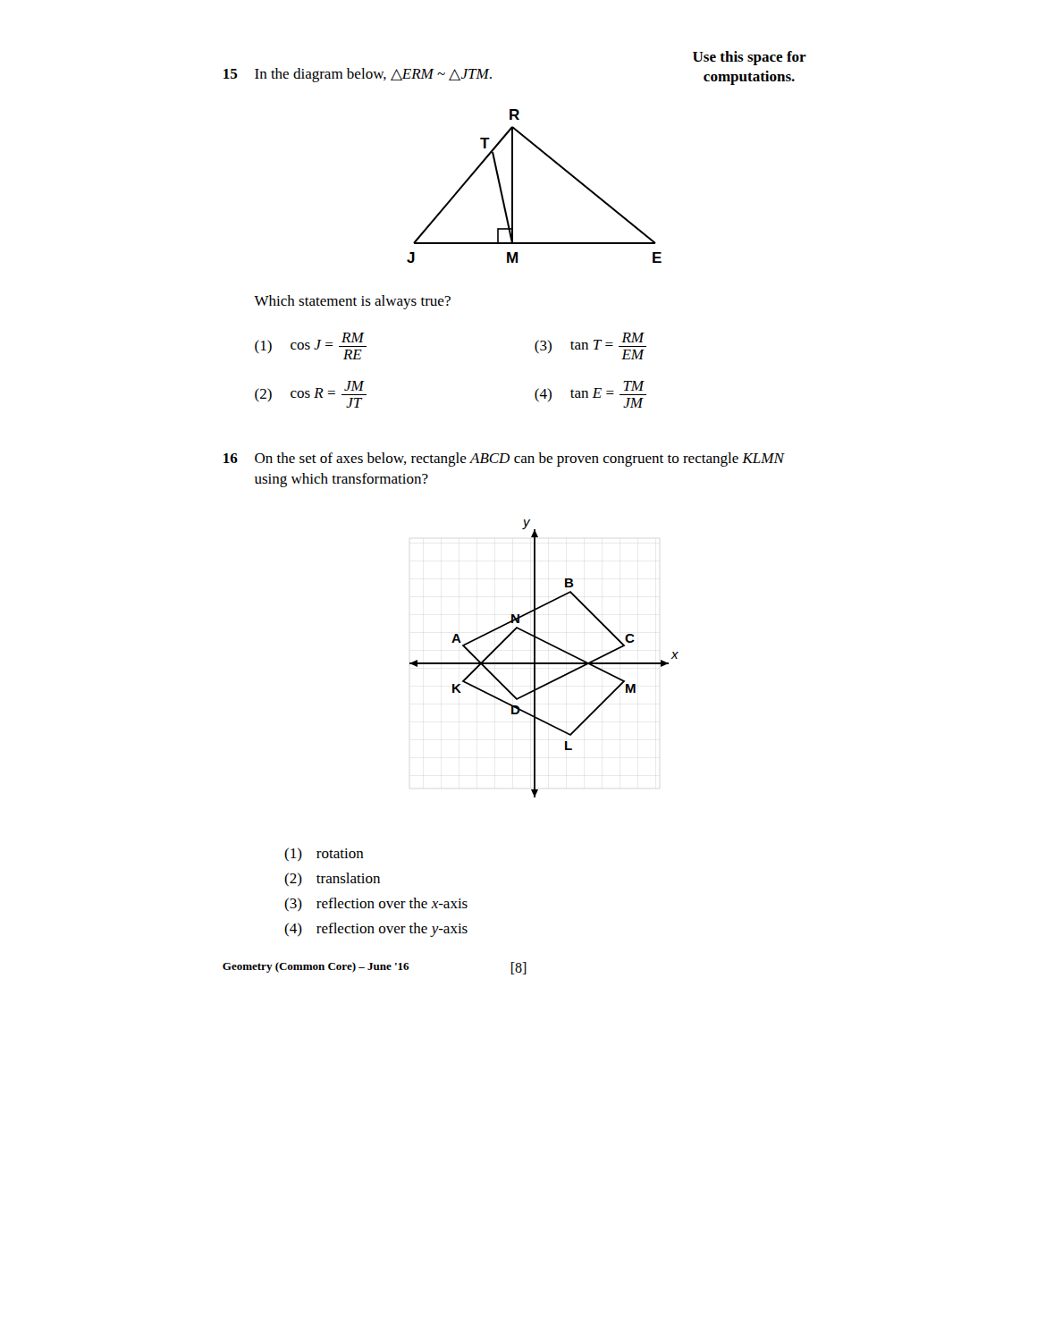Use this space for
computations.
15 In the diagram below, △ERM ~ △JTM.
R T J M E
Which statement is always true?
(1) cos J = RM RE
(3) tan T = RM EM
(2) cos R = JM JT
(4) tan E = TM JM
16 On the set of axes below, rectangle ABCD can be proven congruent to rectangle KLMN using which transformation?
y x B N A C K M D L
(1) rotation
(2) translation
(3) reflection over the x-axis
(4) reflection over the y-axis
Geometry (Common Core) – June '16 [8]